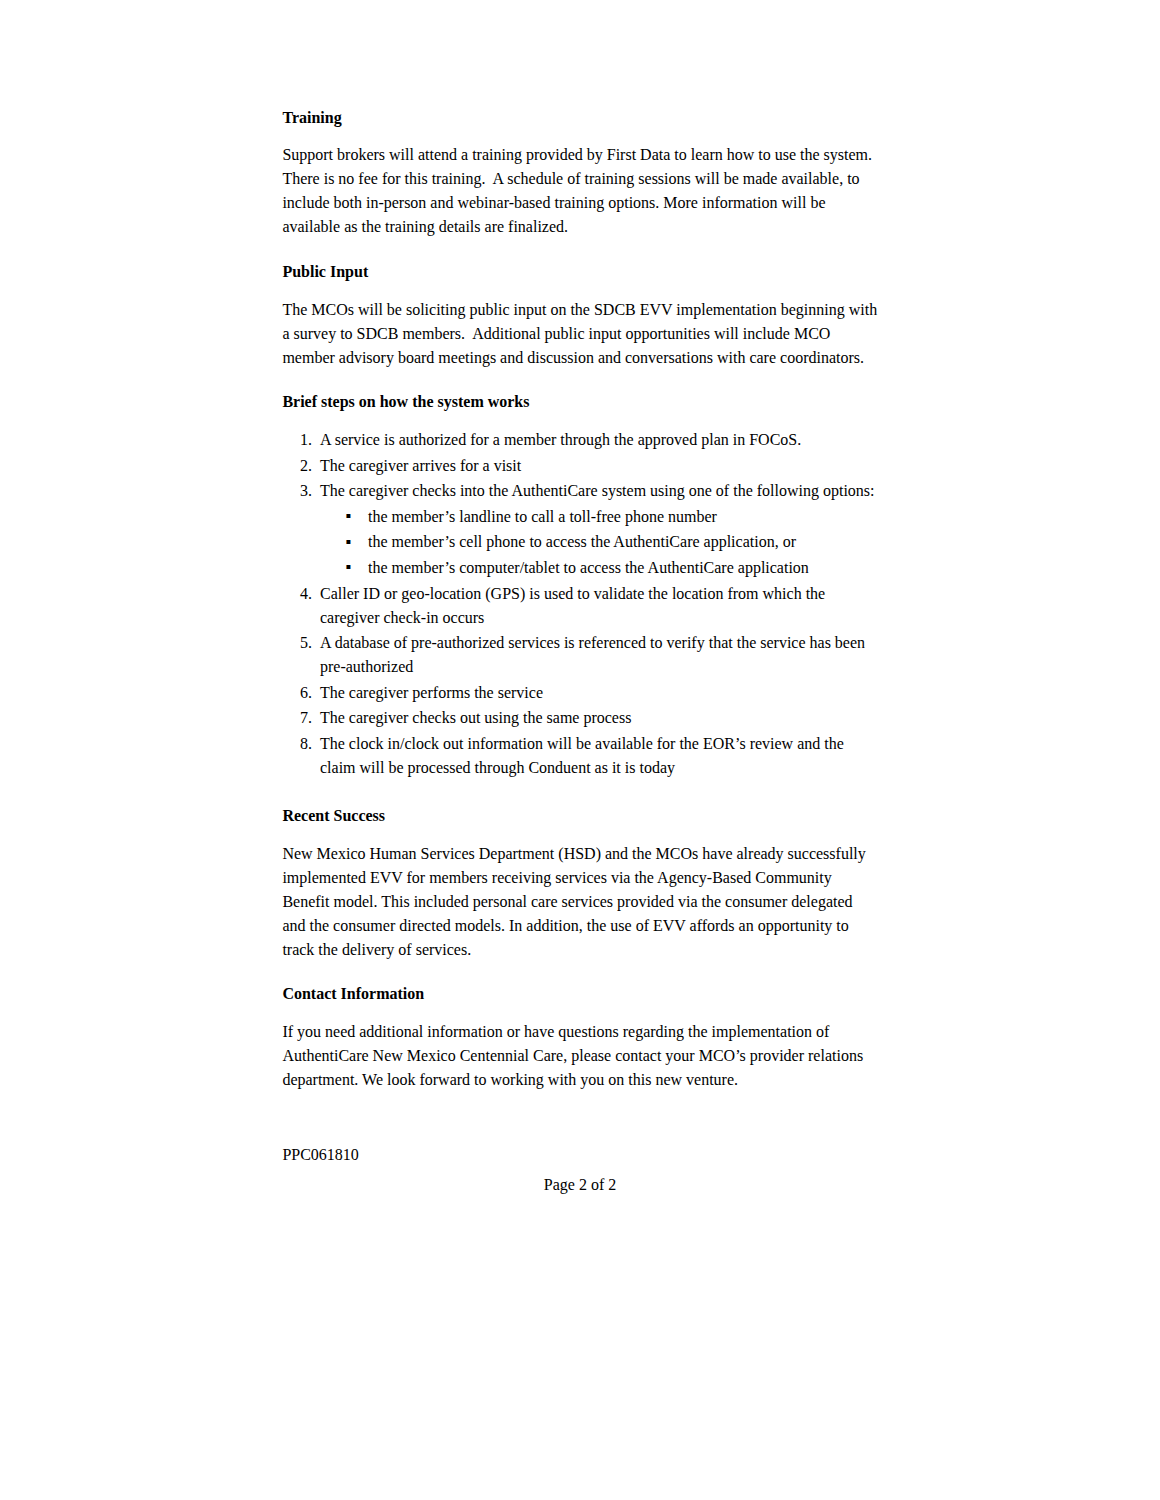Training
Support brokers will attend a training provided by First Data to learn how to use the system. There is no fee for this training. A schedule of training sessions will be made available, to include both in-person and webinar-based training options. More information will be available as the training details are finalized.
Public Input
The MCOs will be soliciting public input on the SDCB EVV implementation beginning with a survey to SDCB members. Additional public input opportunities will include MCO member advisory board meetings and discussion and conversations with care coordinators.
Brief steps on how the system works
A service is authorized for a member through the approved plan in FOCoS.
The caregiver arrives for a visit
The caregiver checks into the AuthentiCare system using one of the following options:
the member’s landline to call a toll-free phone number
the member’s cell phone to access the AuthentiCare application, or
the member’s computer/tablet to access the AuthentiCare application
Caller ID or geo-location (GPS) is used to validate the location from which the caregiver check-in occurs
A database of pre-authorized services is referenced to verify that the service has been pre-authorized
The caregiver performs the service
The caregiver checks out using the same process
The clock in/clock out information will be available for the EOR’s review and the claim will be processed through Conduent as it is today
Recent Success
New Mexico Human Services Department (HSD) and the MCOs have already successfully implemented EVV for members receiving services via the Agency-Based Community Benefit model. This included personal care services provided via the consumer delegated and the consumer directed models. In addition, the use of EVV affords an opportunity to track the delivery of services.
Contact Information
If you need additional information or have questions regarding the implementation of AuthentiCare New Mexico Centennial Care, please contact your MCO’s provider relations department. We look forward to working with you on this new venture.
PPC061810
Page 2 of 2